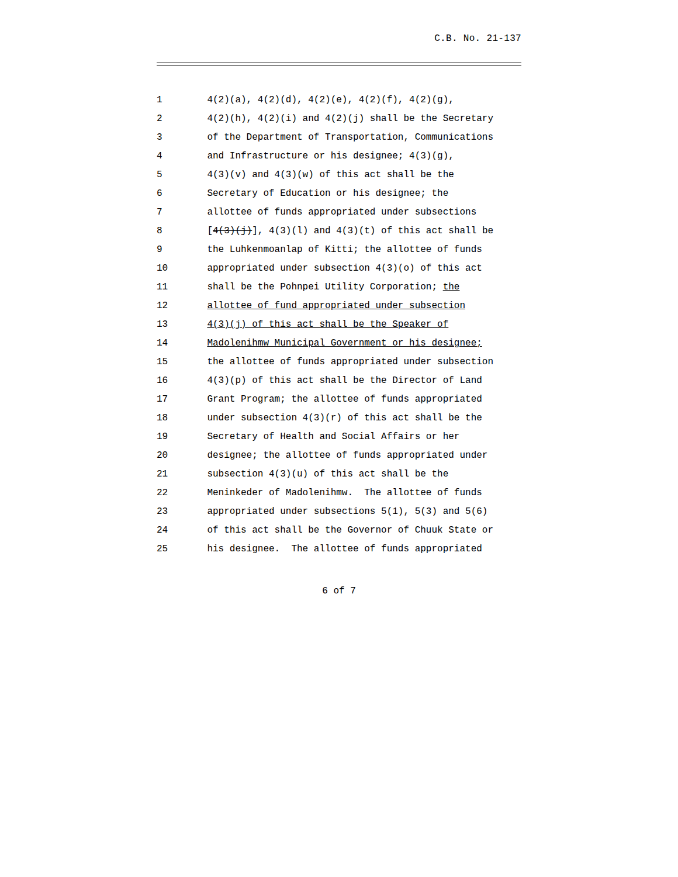C.B. No. 21-137
| 1 | 4(2)(a), 4(2)(d), 4(2)(e), 4(2)(f), 4(2)(g), |
| 2 | 4(2)(h), 4(2)(i) and 4(2)(j) shall be the Secretary |
| 3 | of the Department of Transportation, Communications |
| 4 | and Infrastructure or his designee; 4(3)(g), |
| 5 | 4(3)(v) and 4(3)(w) of this act shall be the |
| 6 | Secretary of Education or his designee; the |
| 7 | allottee of funds appropriated under subsections |
| 8 | [ 4(3)(j) ], 4(3)(l) and 4(3)(t) of this act shall be |
| 9 | the Luhkenmoanlap of Kitti; the allottee of funds |
| 10 | appropriated under subsection 4(3)(o) of this act |
| 11 | shall be the Pohnpei Utility Corporation; the |
| 12 | allottee of fund appropriated under subsection |
| 13 | 4(3)(j) of this act shall be the Speaker of |
| 14 | Madolenihmw Municipal Government or his designee; |
| 15 | the allottee of funds appropriated under subsection |
| 16 | 4(3)(p) of this act shall be the Director of Land |
| 17 | Grant Program; the allottee of funds appropriated |
| 18 | under subsection 4(3)(r) of this act shall be the |
| 19 | Secretary of Health and Social Affairs or her |
| 20 | designee; the allottee of funds appropriated under |
| 21 | subsection 4(3)(u) of this act shall be the |
| 22 | Meninkeder of Madolenihmw. The allottee of funds |
| 23 | appropriated under subsections 5(1), 5(3) and 5(6) |
| 24 | of this act shall be the Governor of Chuuk State or |
| 25 | his designee. The allottee of funds appropriated |
6 of 7